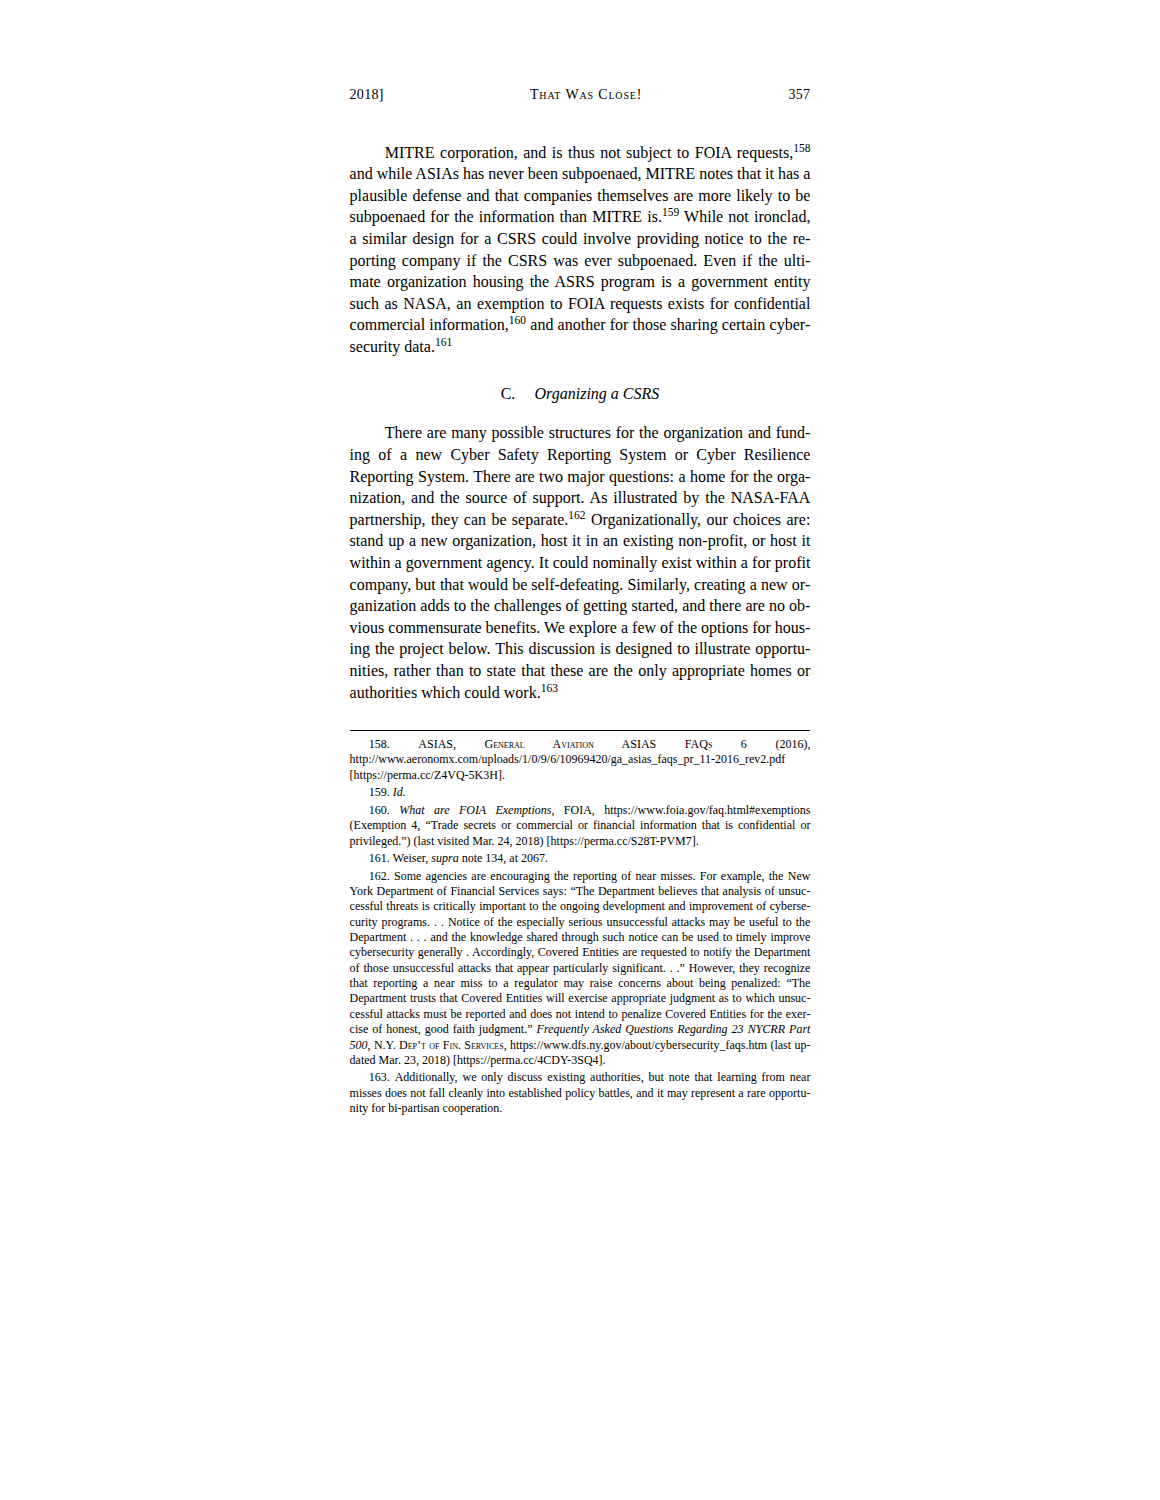2018] That Was Close! 357
MITRE corporation, and is thus not subject to FOIA requests,158 and while ASIAs has never been subpoenaed, MITRE notes that it has a plausible defense and that companies themselves are more likely to be subpoenaed for the information than MITRE is.159 While not ironclad, a similar design for a CSRS could involve providing notice to the reporting company if the CSRS was ever subpoenaed. Even if the ultimate organization housing the ASRS program is a government entity such as NASA, an exemption to FOIA requests exists for confidential commercial information,160 and another for those sharing certain cybersecurity data.161
C. Organizing a CSRS
There are many possible structures for the organization and funding of a new Cyber Safety Reporting System or Cyber Resilience Reporting System. There are two major questions: a home for the organization, and the source of support. As illustrated by the NASA-FAA partnership, they can be separate.162 Organizationally, our choices are: stand up a new organization, host it in an existing non-profit, or host it within a government agency. It could nominally exist within a for profit company, but that would be self-defeating. Similarly, creating a new organization adds to the challenges of getting started, and there are no obvious commensurate benefits. We explore a few of the options for housing the project below. This discussion is designed to illustrate opportunities, rather than to state that these are the only appropriate homes or authorities which could work.163
158. ASIAS, General Aviation ASIAS FAQs 6 (2016), http://www.aeronomx.com/uploads/1/0/9/6/10969420/ga_asias_faqs_pr_11-2016_rev2.pdf [https://perma.cc/Z4VQ-5K3H].
159. Id.
160. What are FOIA Exemptions, FOIA, https://www.foia.gov/faq.html#exemptions (Exemption 4, “Trade secrets or commercial or financial information that is confidential or privileged.”) (last visited Mar. 24, 2018) [https://perma.cc/S28T-PVM7].
161. Weiser, supra note 134, at 2067.
162. Some agencies are encouraging the reporting of near misses. For example, the New York Department of Financial Services says: “The Department believes that analysis of unsuccessful threats is critically important to the ongoing development and improvement of cybersecurity programs. . . Notice of the especially serious unsuccessful attacks may be useful to the Department . . . and the knowledge shared through such notice can be used to timely improve cybersecurity generally . Accordingly, Covered Entities are requested to notify the Department of those unsuccessful attacks that appear particularly significant. . .” However, they recognize that reporting a near miss to a regulator may raise concerns about being penalized: “The Department trusts that Covered Entities will exercise appropriate judgment as to which unsuccessful attacks must be reported and does not intend to penalize Covered Entities for the exercise of honest, good faith judgment.” Frequently Asked Questions Regarding 23 NYCRR Part 500, N.Y. Dep’t of Fin. Services, https://www.dfs.ny.gov/about/cybersecurity_faqs.htm (last updated Mar. 23, 2018) [https://perma.cc/4CDY-3SQ4].
163. Additionally, we only discuss existing authorities, but note that learning from near misses does not fall cleanly into established policy battles, and it may represent a rare opportunity for bi-partisan cooperation.